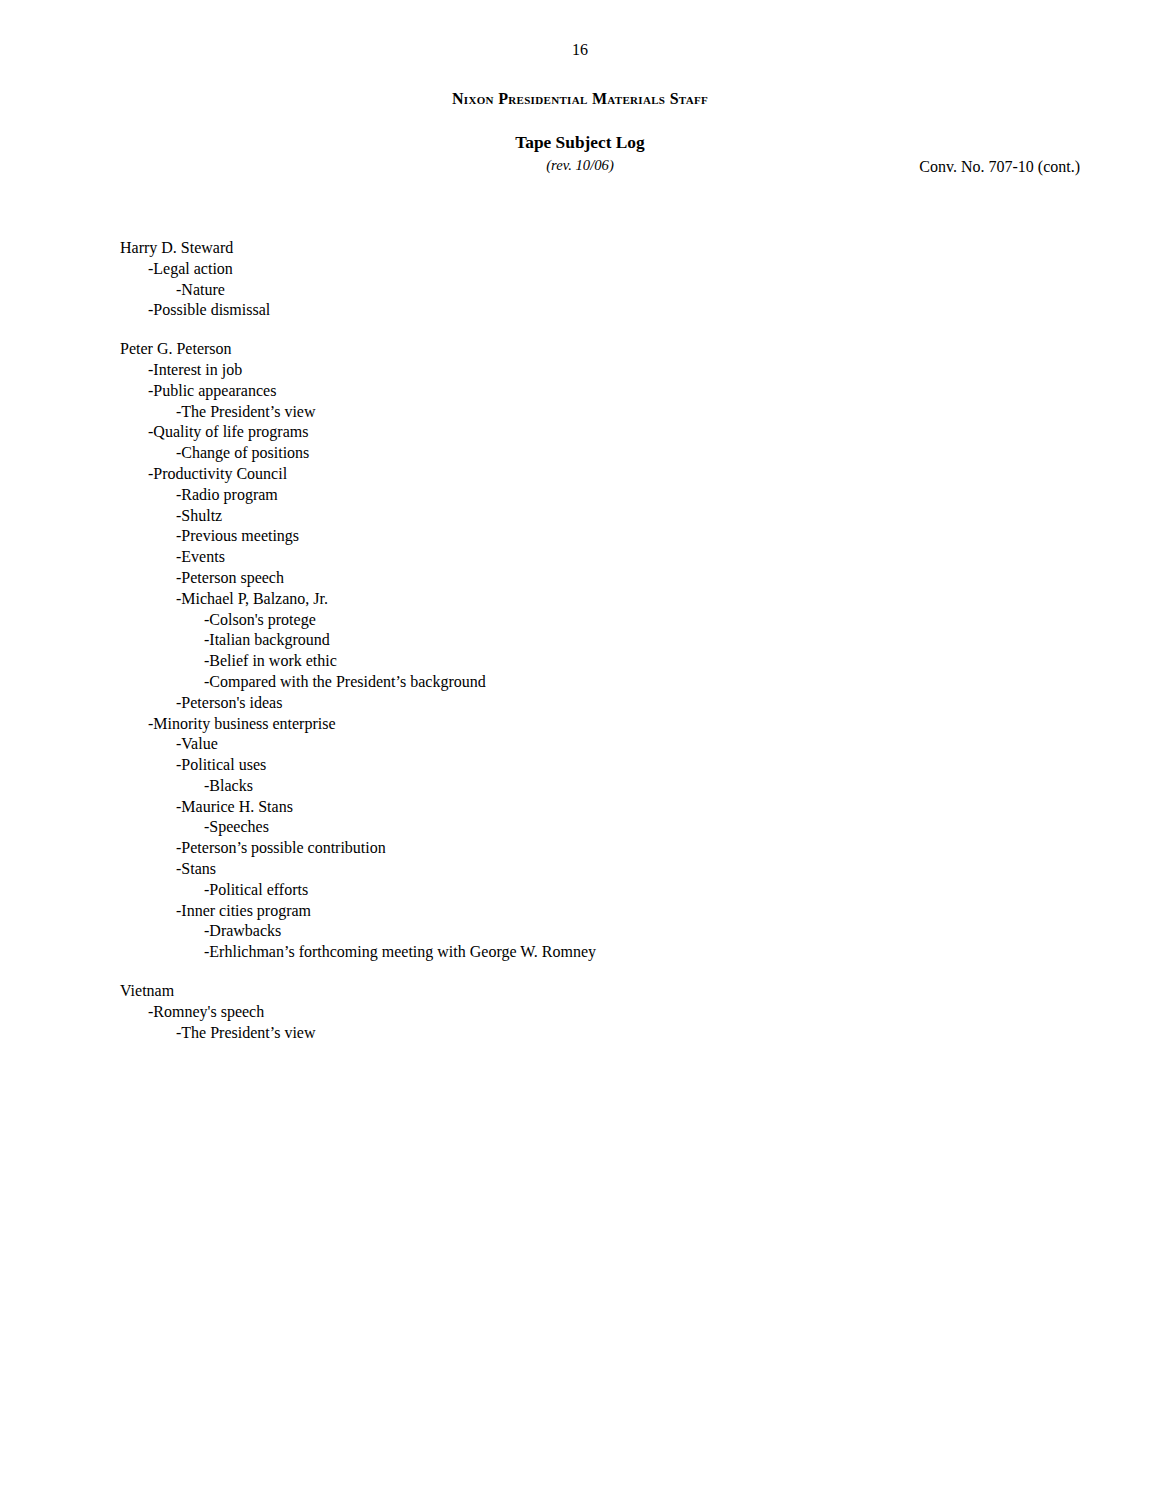16
Nixon Presidential Materials Staff
Tape Subject Log
(rev. 10/06)
Conv. No. 707-10 (cont.)
Harry D. Steward
-Legal action
-Nature
-Possible dismissal
Peter G. Peterson
-Interest in job
-Public appearances
-The President’s view
-Quality of life programs
-Change of positions
-Productivity Council
-Radio program
-Shultz
-Previous meetings
-Events
-Peterson speech
-Michael P, Balzano, Jr.
-Colson's protege
-Italian background
-Belief in work ethic
-Compared with the President’s background
-Peterson's ideas
-Minority business enterprise
-Value
-Political uses
-Blacks
-Maurice H. Stans
-Speeches
-Peterson’s possible contribution
-Stans
-Political efforts
-Inner cities program
-Drawbacks
-Erhlichman’s forthcoming meeting with George W. Romney
Vietnam
-Romney's speech
-The President’s view